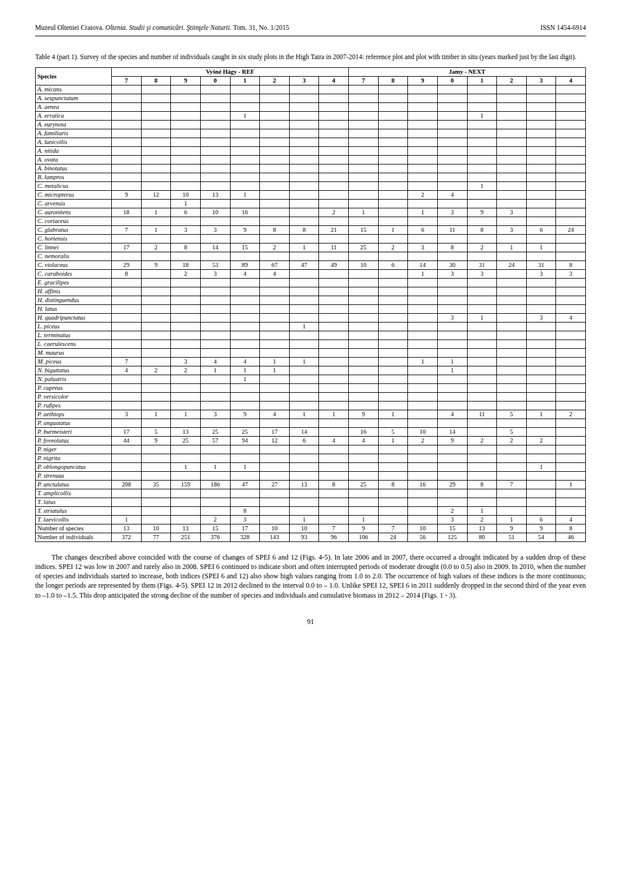Muzeul Olteniei Craiova. Oltenia. Studii şi comunicări. Ştiinţele Naturii. Tom. 31, No. 1/2015
ISSN 1454-6914
Table 4 (part 1). Survey of the species and number of individuals caught in six study plots in the High Tatra in 2007-2014: reference plot and plot with timber in situ (years marked just by the last digit).
| Species | Vyšné Hágy - REF | Jamy - NEXT |
| --- | --- | --- |
| 7 | 8 | 9 | 0 | 1 | 2 | 3 | 4 | 7 | 8 | 9 | 0 | 1 | 2 | 3 | 4 |
| A. micans | | | | | | | | | | | | | | | | |
| A. sexpunctatum | | | | | | | | | | | | | | | | |
| A. aenea | | | | | | | | | | | | | | | | |
| A. erratica | | | | | 1 | | | | | | | | 1 | | | |
| A. eurynota | | | | | | | | | | | | | | | | |
| A. familiaris | | | | | | | | | | | | | | | | |
| A. lunicollis | | | | | | | | | | | | | | | | |
| A. nitida | | | | | | | | | | | | | | | | |
| A. ovata | | | | | | | | | | | | | | | | |
| A. binotatus | | | | | | | | | | | | | | | | |
| B. lampros | | | | | | | | | | | | | | | | |
| C. metalicus | | | | | | | | | | | | | 1 | | | |
| C. micropterus | 9 | 12 | 10 | 13 | 1 | | | | | | 2 | 4 | | | | |
| C. arvensis | | | 1 | | | | | | | | | | | | | |
| C. auronitens | 18 | 1 | 6 | 10 | 16 | | | 2 | 1 | | 1 | 3 | 9 | 3 | | |
| C. coriaceus | | | | | | | | | | | | | | | | |
| C. glabratus | 7 | 1 | 3 | 3 | 9 | 8 | 8 | 21 | 15 | 1 | 6 | 11 | 8 | 3 | 6 | 24 |
| C. hortensis | | | | | | | | | | | | | | | | |
| C. linnei | 17 | 2 | 8 | 14 | 15 | 2 | 1 | 11 | 25 | 2 | 3 | 8 | 2 | 1 | 1 | |
| C. nemoralis | | | | | | | | | | | | | | | | |
| C. violaceus | 29 | 9 | 18 | 53 | 89 | 67 | 47 | 49 | 10 | 6 | 14 | 30 | 31 | 24 | 31 | 8 |
| C. caraboides | 8 | | 2 | 3 | 4 | 4 | | | | | 1 | 3 | 3 | | 3 | 3 |
| E. gracilipes | | | | | | | | | | | | | | | | |
| H. affinis | | | | | | | | | | | | | | | | |
| H. distinguendus | | | | | | | | | | | | | | | | |
| H. latus | | | | | | | | | | | | | | | | |
| H. quadripunctatus | | | | | | | | | | | | 3 | 1 | | 3 | 4 |
| L. piceus | | | | | | | 1 | | | | | | | | | |
| L. terminatus | | | | | | | | | | | | | | | | |
| L. caerulescens | | | | | | | | | | | | | | | | |
| M. maurus | | | | | | | | | | | | | | | | |
| M. piceus | 7 | | 3 | 4 | 4 | 1 | 1 | | | | 1 | 1 | | | | |
| N. biguttatus | 4 | 2 | 2 | 1 | 1 | 1 | | | | | | 1 | | | | |
| N. palustris | | | | | 1 | | | | | | | | | | | |
| P. cupreus | | | | | | | | | | | | | | | | |
| P. versicolor | | | | | | | | | | | | | | | | |
| P. rufipes | | | | | | | | | | | | | | | | |
| P. aethiops | 3 | 1 | 1 | 3 | 9 | 4 | 1 | 1 | 9 | 1 | | 4 | 11 | 5 | 1 | 2 |
| P. angustatus | | | | | | | | | | | | | | | | |
| P. burmeisteri | 17 | 5 | 13 | 25 | 25 | 17 | 14 | | 16 | 5 | 10 | 14 | | 5 | | |
| P. foveolatus | 44 | 9 | 25 | 57 | 94 | 12 | 6 | 4 | 4 | 1 | 2 | 9 | 2 | 2 | 2 | |
| P. niger | | | | | | | | | | | | | | | | |
| P. nigrita | | | | | | | | | | | | | | | | |
| P. oblongopuncatus | | | 1 | 1 | 1 | | | | | | | | | | 1 | |
| P. strenuus | | | | | | | | | | | | | | | | |
| P. unctulatus | 208 | 35 | 159 | 186 | 47 | 27 | 13 | 8 | 25 | 8 | 16 | 29 | 8 | 7 | | 1 |
| T. amplicollis | | | | | | | | | | | | | | | | |
| T. latus | | | | | | | | | | | | | | | | |
| T. striatulus | | | | | 8 | | | | | | | 2 | 1 | | | |
| T. laevicollis | 1 | | | 2 | 3 | | 1 | | 1 | | | 3 | 2 | 1 | 6 | 4 |
| Number of species | 13 | 10 | 13 | 15 | 17 | 10 | 10 | 7 | 9 | 7 | 10 | 15 | 13 | 9 | 9 | 8 |
| Number of individuals | 372 | 77 | 251 | 376 | 328 | 143 | 93 | 96 | 106 | 24 | 56 | 125 | 80 | 51 | 54 | 46 |
The changes described above coincided with the course of changes of SPEI 6 and 12 (Figs. 4-5). In late 2006 and in 2007, there occurred a drought indicated by a sudden drop of these indices. SPEI 12 was low in 2007 and rarely also in 2008. SPEI 6 continued to indicate short and often interrupted periods of moderate drought (0.0 to 0.5) also in 2009. In 2010, when the number of species and individuals started to increase, both indices (SPEI 6 and 12) also show high values ranging from 1.0 to 2.0. The occurrence of high values of these indices is the more continuous; the longer periods are represented by them (Figs. 4-5). SPEI 12 in 2012 declined to the interval 0.0 to – 1.0. Unlike SPEI 12, SPEI 6 in 2011 suddenly dropped in the second third of the year even to –1.0 to –1.5. This drop anticipated the strong decline of the number of species and individuals and cumulative biomass in 2012 – 2014 (Figs. 1 - 3).
91